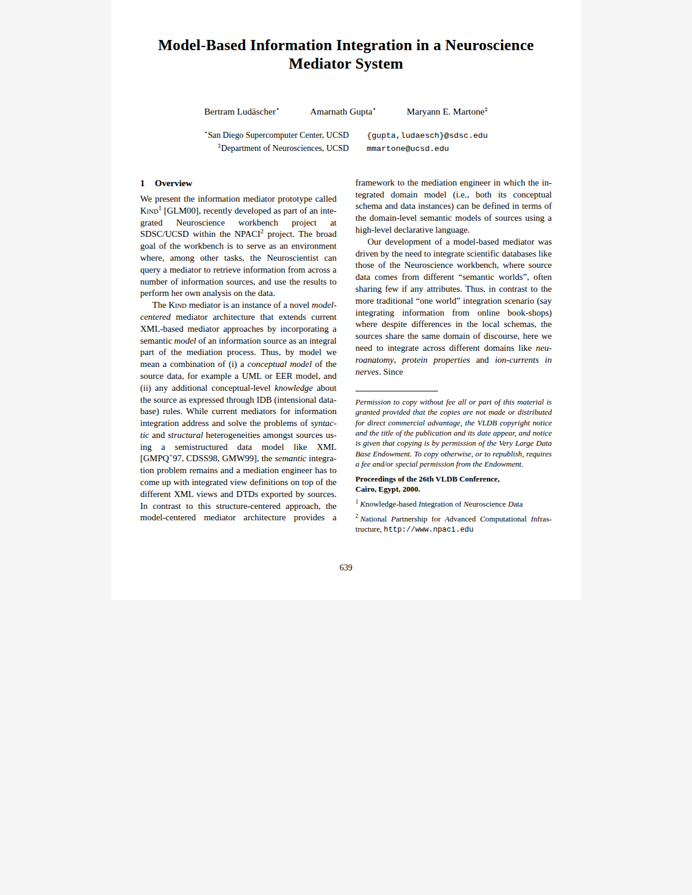Model-Based Information Integration in a Neuroscience
Mediator System
Bertram Ludäscher⋆ Amarnath Gupta⋆ Maryann E. Martone‡
| ⋆ San Diego Supercomputer Center, UCSD | {gupta,ludaesch}@sdsc.edu |
| ‡ Department of Neurosciences, UCSD | mmartone@ucsd.edu |
1 Overview
We present the information mediator prototype called Kind1 [GLM00], recently developed as part of an integrated Neuroscience workbench project at SDSC/UCSD within the NPACI2 project. The broad goal of the workbench is to serve as an environment where, among other tasks, the Neuroscientist can query a mediator to retrieve information from across a number of information sources, and use the results to perform her own analysis on the data.
The Kind mediator is an instance of a novel model-centered mediator architecture that extends current XML-based mediator approaches by incorporating a semantic model of an information source as an integral part of the mediation process. Thus, by model we mean a combination of (i) a conceptual model of the source data, for example a UML or EER model, and (ii) any additional conceptual-level knowledge about the source as expressed through IDB (intensional database) rules. While current mediators for information integration address and solve the problems of syntactic and structural heterogeneities amongst sources using a semistructured data model like XML [GMPQ+97, CDSS98, GMW99], the semantic integration problem remains and a mediation engineer has to come up with integrated view definitions on top of the different XML views and DTDs exported by sources. In contrast to this structure-centered approach, the model-centered mediator architecture provides a framework to the mediation engineer in which the integrated domain model (i.e., both its conceptual schema and data instances) can be defined in terms of the domain-level semantic models of sources using a high-level declarative language.
Our development of a model-based mediator was driven by the need to integrate scientific databases like those of the Neuroscience workbench, where source data comes from different “semantic worlds”, often sharing few if any attributes. Thus, in contrast to the more traditional “one world” integration scenario (say integrating information from online book-shops) where despite differences in the local schemas, the sources share the same domain of discourse, here we need to integrate across different domains like neuroanatomy, protein properties and ion-currents in nerves. Since
Permission to copy without fee all or part of this material is granted provided that the copies are not made or distributed for direct commercial advantage, the VLDB copyright notice and the title of the publication and its date appear, and notice is given that copying is by permission of the Very Large Data Base Endowment. To copy otherwise, or to republish, requires a fee and/or special permission from the Endowment.
Proceedings of the 26th VLDB Conference,
Cairo, Egypt, 2000.
1Knowledge-based Integration of Neuroscience Data
2National Partnership for Advanced Computational Infrastructure, http://www.npaci.edu
639